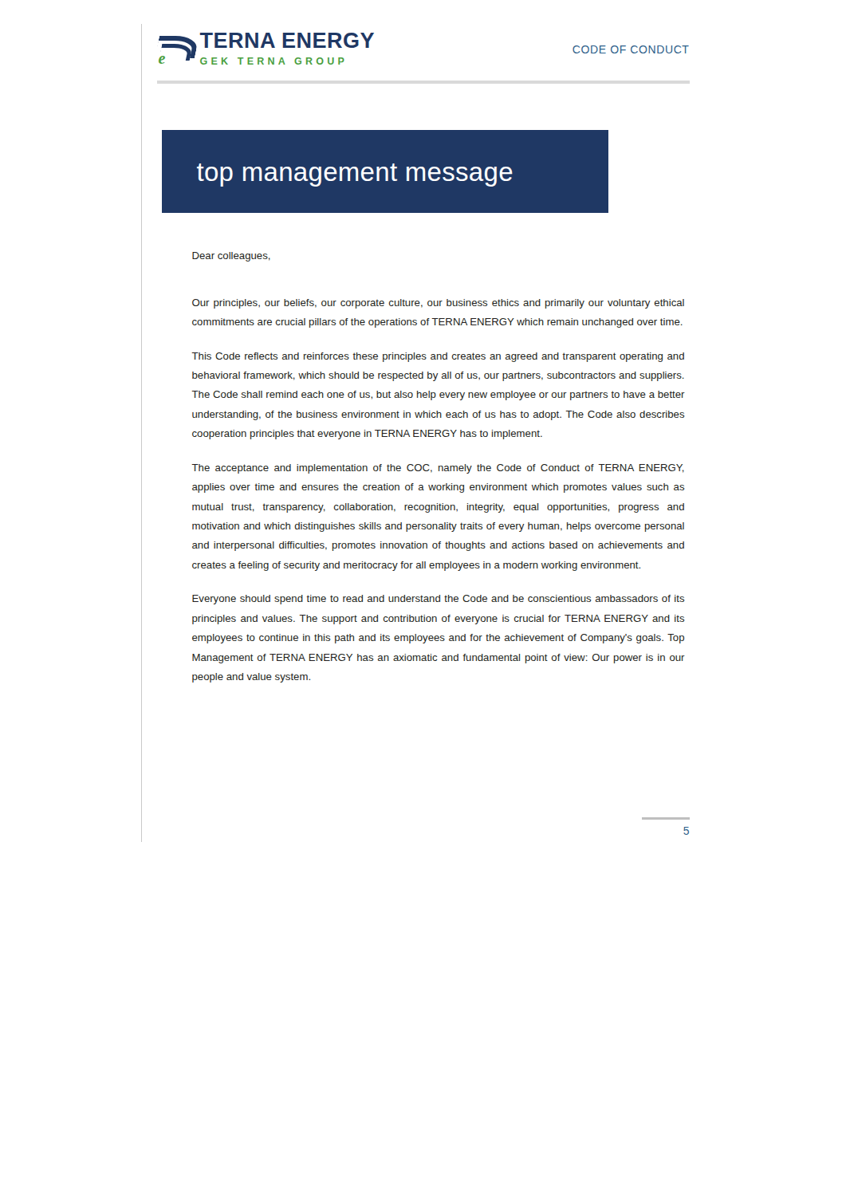e
TERNA ENERGY
GEK TERNA GROUP
CODE OF CONDUCT
top management message
Dear colleagues,
Our principles, our beliefs, our corporate culture, our business ethics and primarily our voluntary ethical commitments are crucial pillars of the operations of TERNA ENERGY which remain unchanged over time.
This Code reflects and reinforces these principles and creates an agreed and transparent operating and behavioral framework, which should be respected by all of us, our partners, subcontractors and suppliers. The Code shall remind each one of us, but also help every new employee or our partners to have a better understanding, of the business environment in which each of us has to adopt. The Code also describes cooperation principles that everyone in TERNA ENERGY has to implement.
The acceptance and implementation of the COC, namely the Code of Conduct of TERNA ENERGY, applies over time and ensures the creation of a working environment which promotes values such as mutual trust, transparency, collaboration, recognition, integrity, equal opportunities, progress and motivation and which distinguishes skills and personality traits of every human, helps overcome personal and interpersonal difficulties, promotes innovation of thoughts and actions based on achievements and creates a feeling of security and meritocracy for all employees in a modern working environment.
Everyone should spend time to read and understand the Code and be conscientious ambassadors of its principles and values. The support and contribution of everyone is crucial for TERNA ENERGY and its employees to continue in this path and its employees and for the achievement of Company's goals. Top Management of TERNA ENERGY has an axiomatic and fundamental point of view: Our power is in our people and value system.
5